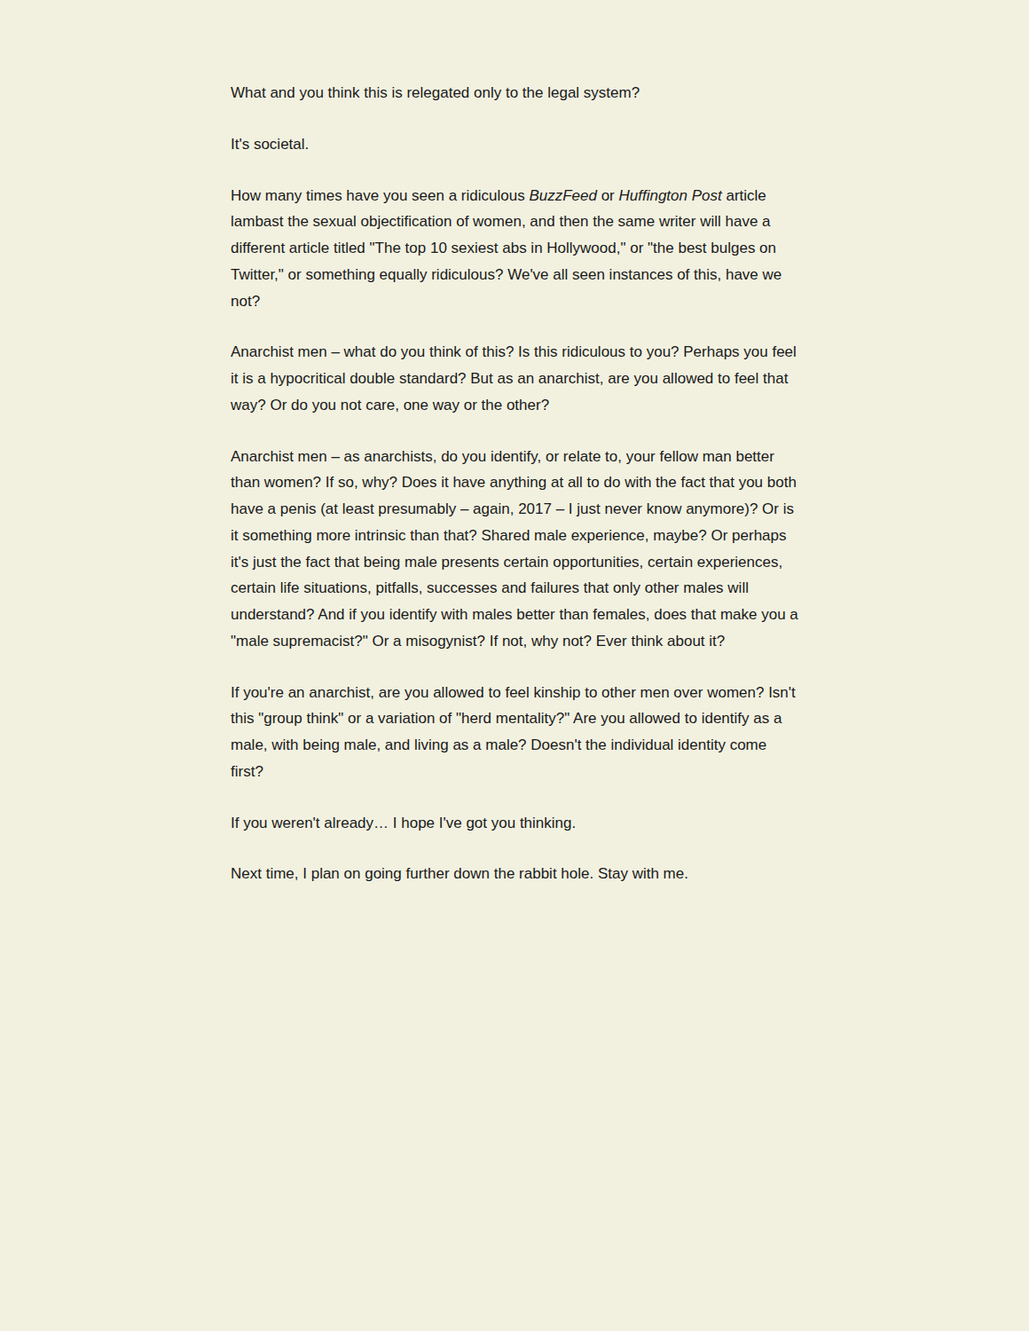What and you think this is relegated only to the legal system?
It's societal.
How many times have you seen a ridiculous BuzzFeed or Huffington Post article lambast the sexual objectification of women, and then the same writer will have a different article titled "The top 10 sexiest abs in Hollywood," or "the best bulges on Twitter," or something equally ridiculous? We've all seen instances of this, have we not?
Anarchist men – what do you think of this? Is this ridiculous to you? Perhaps you feel it is a hypocritical double standard? But as an anarchist, are you allowed to feel that way? Or do you not care, one way or the other?
Anarchist men – as anarchists, do you identify, or relate to, your fellow man better than women? If so, why? Does it have anything at all to do with the fact that you both have a penis (at least presumably – again, 2017 – I just never know anymore)? Or is it something more intrinsic than that? Shared male experience, maybe? Or perhaps it's just the fact that being male presents certain opportunities, certain experiences, certain life situations, pitfalls, successes and failures that only other males will understand? And if you identify with males better than females, does that make you a "male supremacist?" Or a misogynist? If not, why not? Ever think about it?
If you're an anarchist, are you allowed to feel kinship to other men over women? Isn't this "group think" or a variation of "herd mentality?" Are you allowed to identify as a male, with being male, and living as a male? Doesn't the individual identity come first?
If you weren't already… I hope I've got you thinking.
Next time, I plan on going further down the rabbit hole. Stay with me.